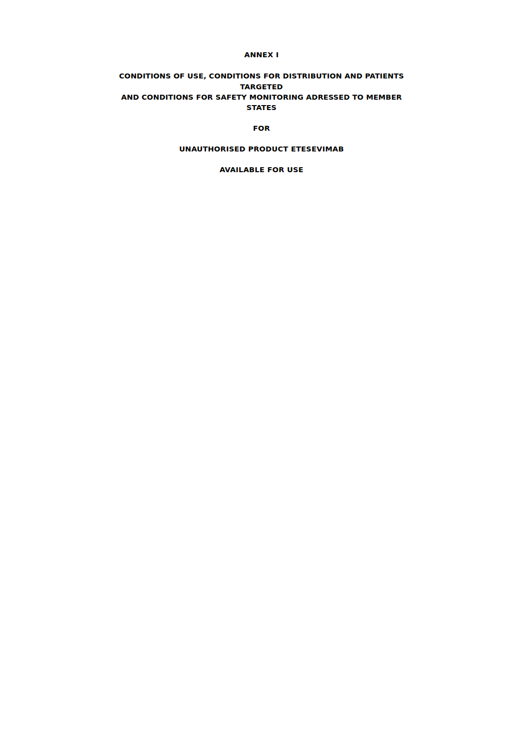ANNEX I
CONDITIONS OF USE, CONDITIONS FOR DISTRIBUTION AND PATIENTS TARGETED
AND CONDITIONS FOR SAFETY MONITORING ADRESSED TO MEMBER STATES
FOR
UNAUTHORISED PRODUCT ETESEVIMAB
AVAILABLE FOR USE